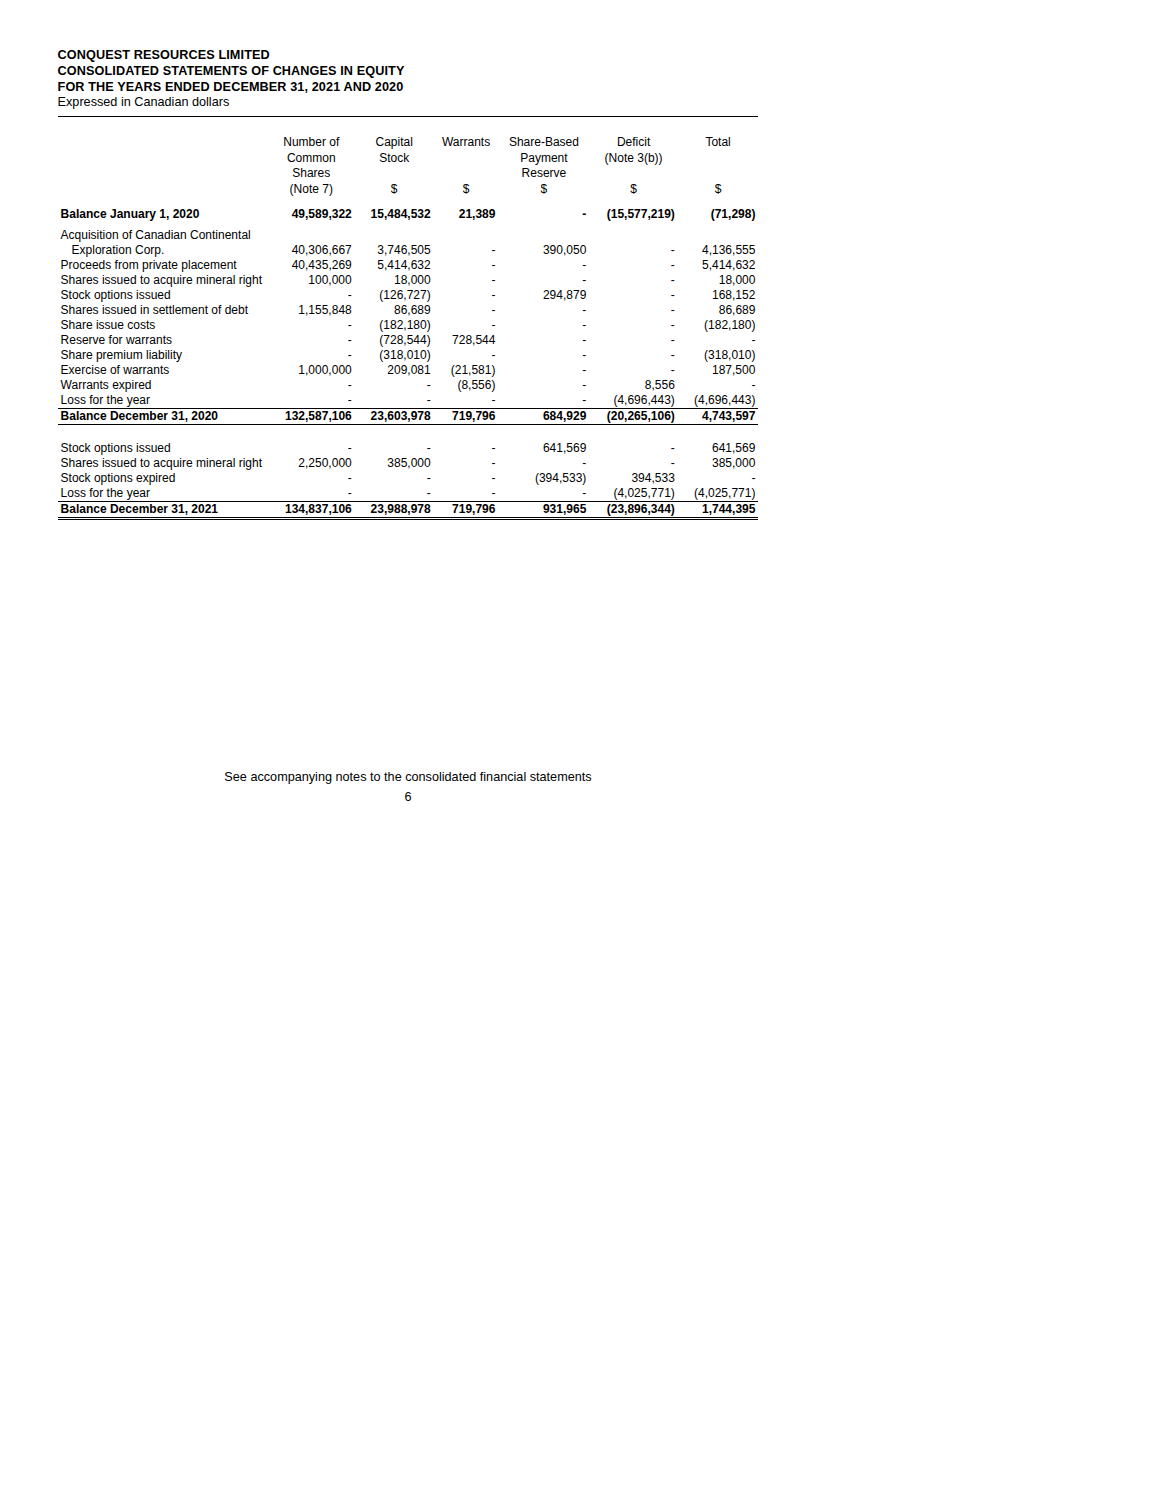CONQUEST RESOURCES LIMITED
CONSOLIDATED STATEMENTS OF CHANGES IN EQUITY
FOR THE YEARS ENDED DECEMBER 31, 2021 AND 2020
Expressed in Canadian dollars
| | Number of Common Shares (Note 7) | Capital Stock $ | Warrants $ | Share-Based Payment Reserve $ | Deficit (Note 3(b)) $ | Total $ |
| --- | --- | --- | --- | --- | --- | --- |
| Balance January 1, 2020 | 49,589,322 | 15,484,532 | 21,389 | - | (15,577,219) | (71,298) |
| Acquisition of Canadian Continental | | | | | | |
| Exploration Corp. | 40,306,667 | 3,746,505 | - | 390,050 | - | 4,136,555 |
| Proceeds from private placement | 40,435,269 | 5,414,632 | - | - | - | 5,414,632 |
| Shares issued to acquire mineral right | 100,000 | 18,000 | - | - | - | 18,000 |
| Stock options issued | - | (126,727) | - | 294,879 | - | 168,152 |
| Shares issued in settlement of debt | 1,155,848 | 86,689 | - | - | - | 86,689 |
| Share issue costs | - | (182,180) | - | - | - | (182,180) |
| Reserve for warrants | - | (728,544) | 728,544 | - | - | - |
| Share premium liability | - | (318,010) | - | - | - | (318,010) |
| Exercise of warrants | 1,000,000 | 209,081 | (21,581) | - | - | 187,500 |
| Warrants expired | - | - | (8,556) | - | 8,556 | - |
| Loss for the year | - | - | - | - | (4,696,443) | (4,696,443) |
| Balance December 31, 2020 | 132,587,106 | 23,603,978 | 719,796 | 684,929 | (20,265,106) | 4,743,597 |
| Stock options issued | - | - | - | 641,569 | - | 641,569 |
| Shares issued to acquire mineral right | 2,250,000 | 385,000 | - | - | - | 385,000 |
| Stock options expired | - | - | - | (394,533) | 394,533 | - |
| Loss for the year | - | - | - | - | (4,025,771) | (4,025,771) |
| Balance December 31, 2021 | 134,837,106 | 23,988,978 | 719,796 | 931,965 | (23,896,344) | 1,744,395 |
See accompanying notes to the consolidated financial statements
6